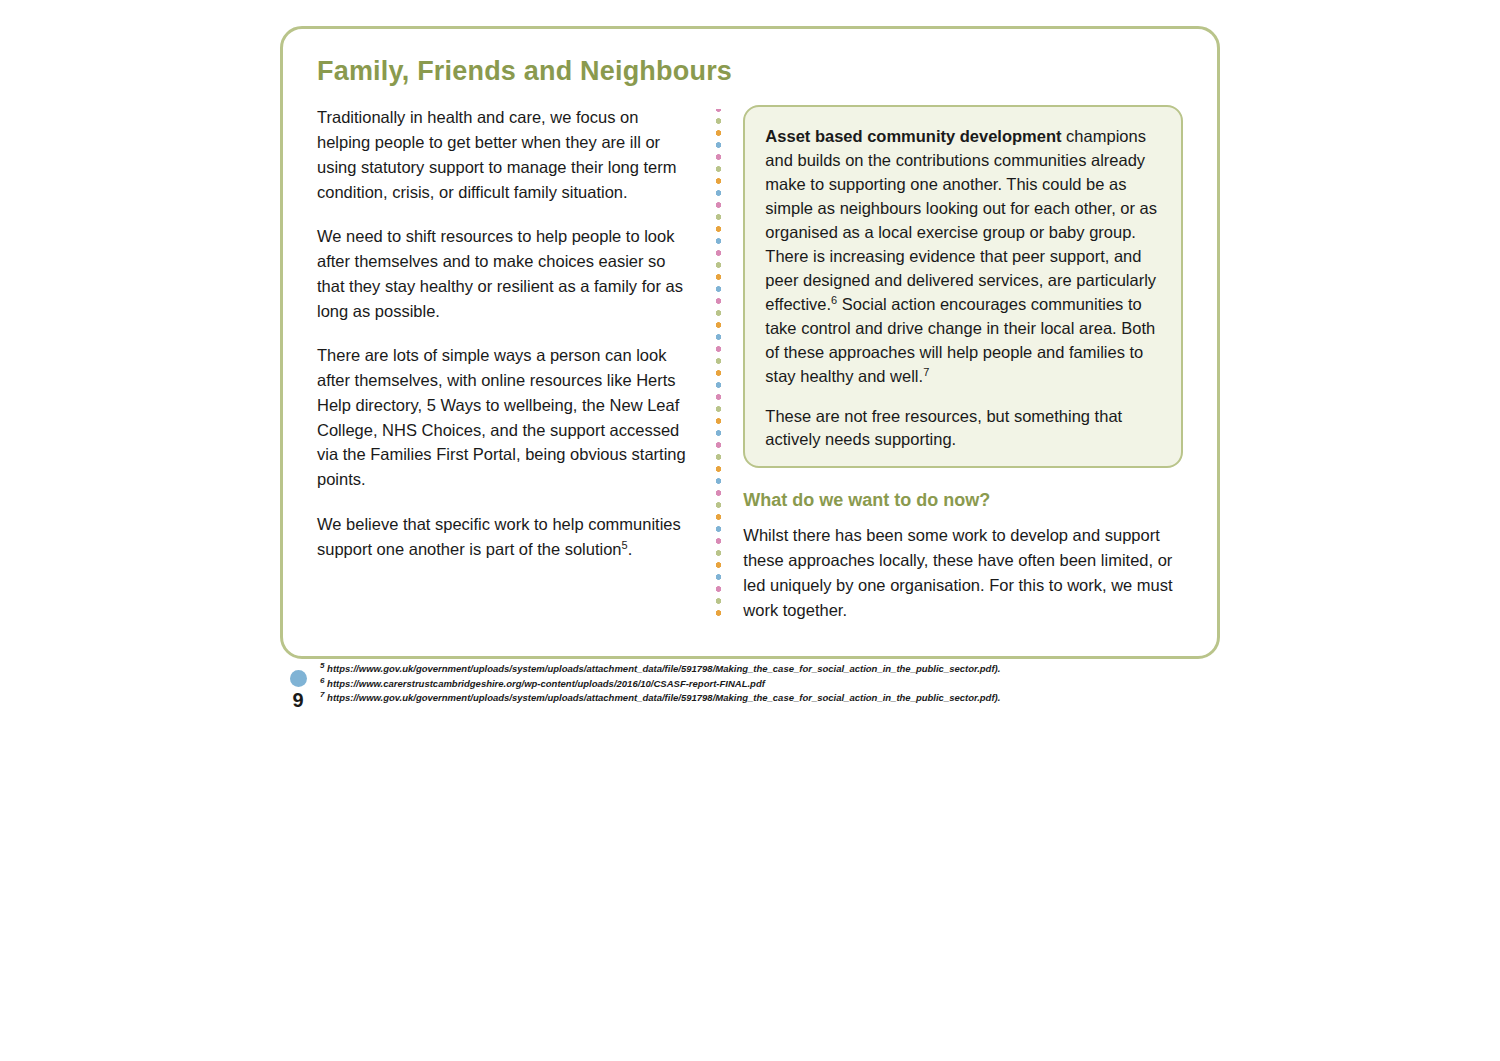Family, Friends and Neighbours
Traditionally in health and care, we focus on helping people to get better when they are ill or using statutory support to manage their long term condition, crisis, or difficult family situation.
We need to shift resources to help people to look after themselves and to make choices easier so that they stay healthy or resilient as a family for as long as possible.
There are lots of simple ways a person can look after themselves, with online resources like Herts Help directory, 5 Ways to wellbeing, the New Leaf College, NHS Choices, and the support accessed via the Families First Portal, being obvious starting points.
We believe that specific work to help communities support one another is part of the solution5.
Asset based community development champions and builds on the contributions communities already make to supporting one another. This could be as simple as neighbours looking out for each other, or as organised as a local exercise group or baby group. There is increasing evidence that peer support, and peer designed and delivered services, are particularly effective.6 Social action encourages communities to take control and drive change in their local area. Both of these approaches will help people and families to stay healthy and well.7
These are not free resources, but something that actively needs supporting.
What do we want to do now?
Whilst there has been some work to develop and support these approaches locally, these have often been limited, or led uniquely by one organisation. For this to work, we must work together.
5 https://www.gov.uk/government/uploads/system/uploads/attachment_data/file/591798/Making_the_case_for_social_action_in_the_public_sector.pdf).
6 https://www.carerstrustcambridgeshire.org/wp-content/uploads/2016/10/CSASF-report-FINAL.pdf
7 https://www.gov.uk/government/uploads/system/uploads/attachment_data/file/591798/Making_the_case_for_social_action_in_the_public_sector.pdf).
9